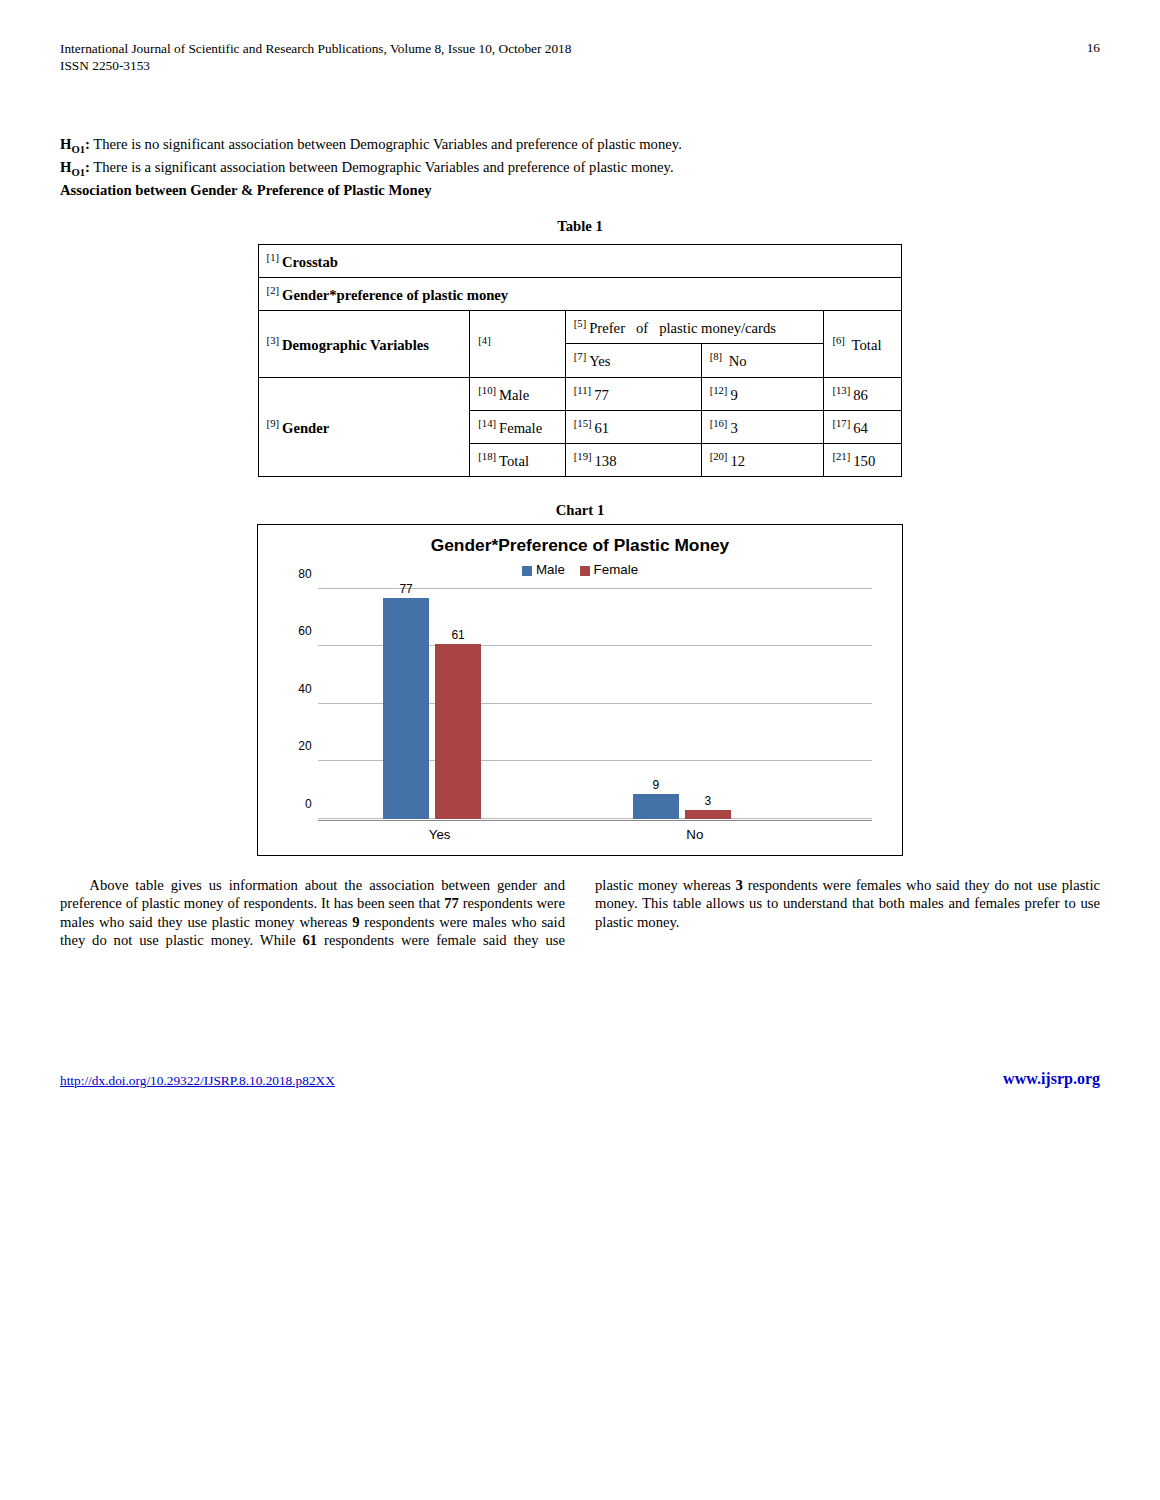International Journal of Scientific and Research Publications, Volume 8, Issue 10, October 2018
ISSN 2250-3153
16
HO1: There is no significant association between Demographic Variables and preference of plastic money.
HO1: There is a significant association between Demographic Variables and preference of plastic money.
Association between Gender & Preference of Plastic Money
Table 1
| [1] Crosstab |
| [2] Gender*preference of plastic money |
| [3] Demographic Variables | [4] | [5] Prefer of plastic money/cards | [6] Total |
| [7] Yes | [8] No |
| [9] Gender | [10] Male | [11] 77 | [12] 9 | [13] 86 |
| [14] Female | [15] 61 | [16] 3 | [17] 64 |
| [18] Total | [19] 138 | [20] 12 | [21] 150 |
Chart 1
Gender*Preference of Plastic Money
Male Female
0 20 40 60 80
77
61
9
3
Yes No
Above table gives us information about the association between gender and preference of plastic money of respondents. It has been seen that 77 respondents were males who said they use plastic money whereas 9 respondents were males who said they do not use plastic money. While 61 respondents were female said they use plastic money whereas 3 respondents were females who said they do not use plastic money. This table allows us to understand that both males and females prefer to use plastic money.
http://dx.doi.org/10.29322/IJSRP.8.10.2018.p82XX
www.ijsrp.org